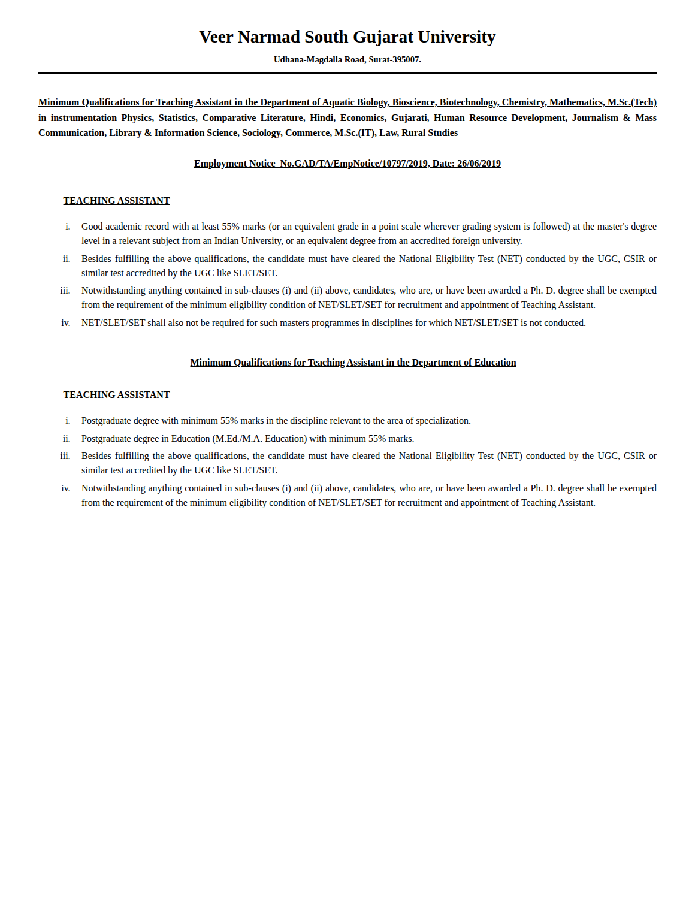Veer Narmad South Gujarat University
Udhana-Magdalla Road, Surat-395007.
Minimum Qualifications for Teaching Assistant in the Department of Aquatic Biology, Bioscience, Biotechnology, Chemistry, Mathematics, M.Sc.(Tech) in instrumentation Physics, Statistics, Comparative Literature, Hindi, Economics, Gujarati, Human Resource Development, Journalism & Mass Communication, Library & Information Science, Sociology, Commerce, M.Sc.(IT), Law, Rural Studies
Employment Notice No.GAD/TA/EmpNotice/10797/2019, Date: 26/06/2019
TEACHING ASSISTANT
Good academic record with at least 55% marks (or an equivalent grade in a point scale wherever grading system is followed) at the master's degree level in a relevant subject from an Indian University, or an equivalent degree from an accredited foreign university.
Besides fulfilling the above qualifications, the candidate must have cleared the National Eligibility Test (NET) conducted by the UGC, CSIR or similar test accredited by the UGC like SLET/SET.
Notwithstanding anything contained in sub-clauses (i) and (ii) above, candidates, who are, or have been awarded a Ph. D. degree shall be exempted from the requirement of the minimum eligibility condition of NET/SLET/SET for recruitment and appointment of Teaching Assistant.
NET/SLET/SET shall also not be required for such masters programmes in disciplines for which NET/SLET/SET is not conducted.
Minimum Qualifications for Teaching Assistant in the Department of Education
TEACHING ASSISTANT
Postgraduate degree with minimum 55% marks in the discipline relevant to the area of specialization.
Postgraduate degree in Education (M.Ed./M.A. Education) with minimum 55% marks.
Besides fulfilling the above qualifications, the candidate must have cleared the National Eligibility Test (NET) conducted by the UGC, CSIR or similar test accredited by the UGC like SLET/SET.
Notwithstanding anything contained in sub-clauses (i) and (ii) above, candidates, who are, or have been awarded a Ph. D. degree shall be exempted from the requirement of the minimum eligibility condition of NET/SLET/SET for recruitment and appointment of Teaching Assistant.